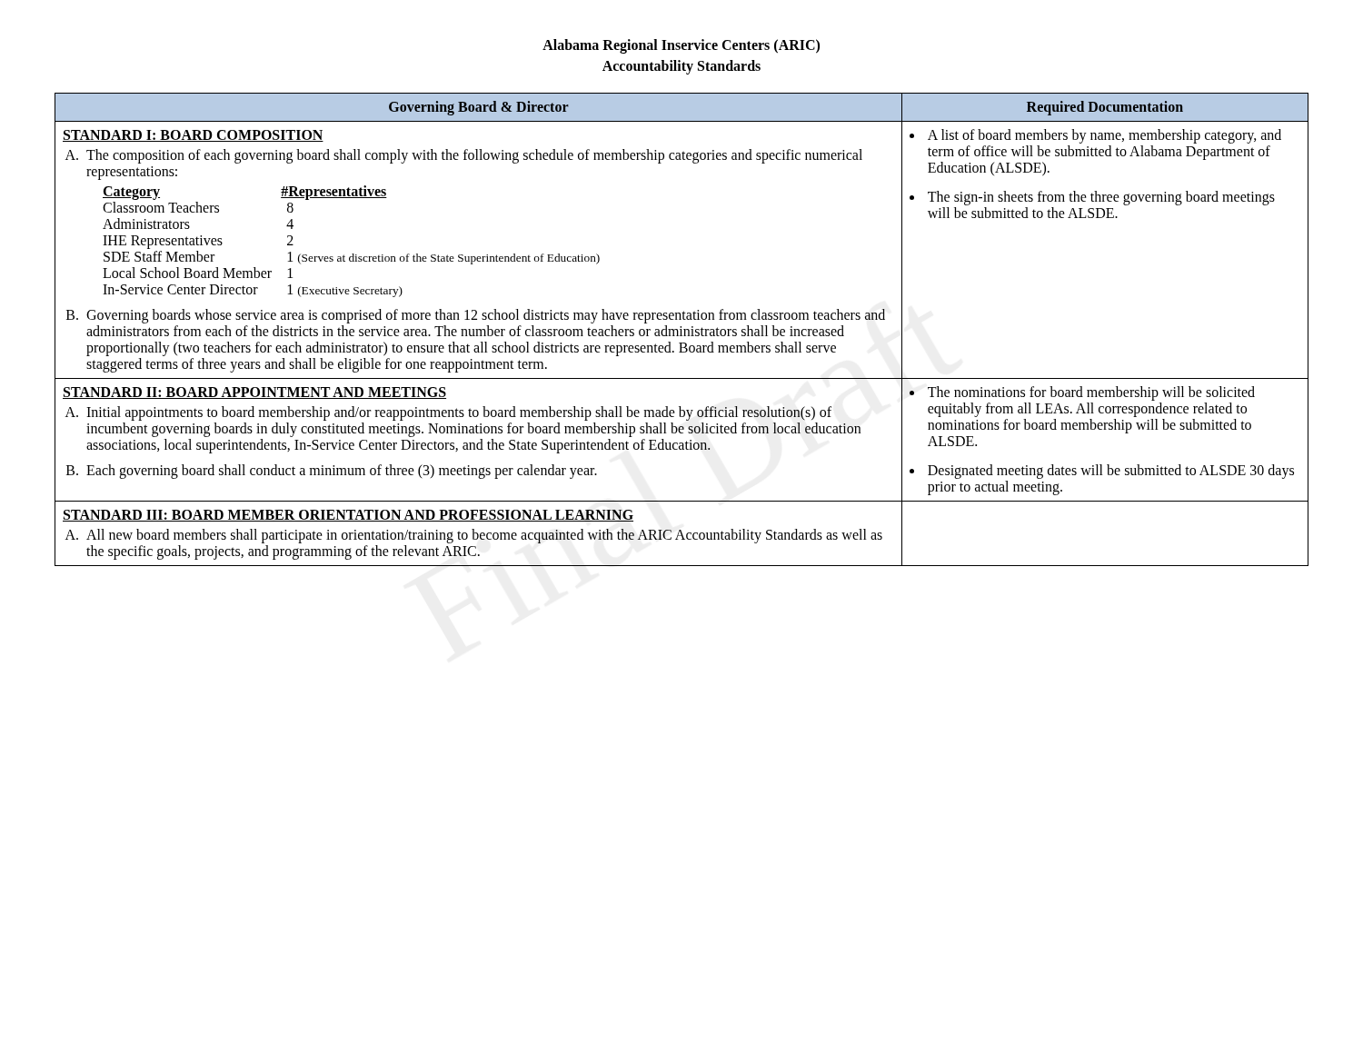Final Draft
Alabama Regional Inservice Centers (ARIC)
Accountability Standards
| Governing Board & Director | Required Documentation |
| --- | --- |
| STANDARD I: BOARD COMPOSITION The composition of each governing board shall comply with the following schedule of membership categories and specific numerical representations: / Category / #Representatives / / --- / --- / / Classroom Teachers / 8 / / Administrators / 4 / / IHE Representatives / 2 / / SDE Staff Member / 1 (Serves at discretion of the State Superintendent of Education) / / Local School Board Member / 1 / / In-Service Center Director / 1 (Executive Secretary) / Governing boards whose service area is comprised of more than 12 school districts may have representation from classroom teachers and administrators from each of the districts in the service area. The number of classroom teachers or administrators shall be increased proportionally (two teachers for each administrator) to ensure that all school districts are represented. Board members shall serve staggered terms of three years and shall be eligible for one reappointment term. | A list of board members by name, membership category, and term of office will be submitted to Alabama Department of Education (ALSDE). The sign-in sheets from the three governing board meetings will be submitted to the ALSDE. |
| STANDARD II: BOARD APPOINTMENT AND MEETINGS Initial appointments to board membership and/or reappointments to board membership shall be made by official resolution(s) of incumbent governing boards in duly constituted meetings. Nominations for board membership shall be solicited from local education associations, local superintendents, In-Service Center Directors, and the State Superintendent of Education. Each governing board shall conduct a minimum of three (3) meetings per calendar year. | The nominations for board membership will be solicited equitably from all LEAs. All correspondence related to nominations for board membership will be submitted to ALSDE. Designated meeting dates will be submitted to ALSDE 30 days prior to actual meeting. |
| STANDARD III: BOARD MEMBER ORIENTATION AND PROFESSIONAL LEARNING All new board members shall participate in orientation/training to become acquainted with the ARIC Accountability Standards as well as the specific goals, projects, and programming of the relevant ARIC. | |